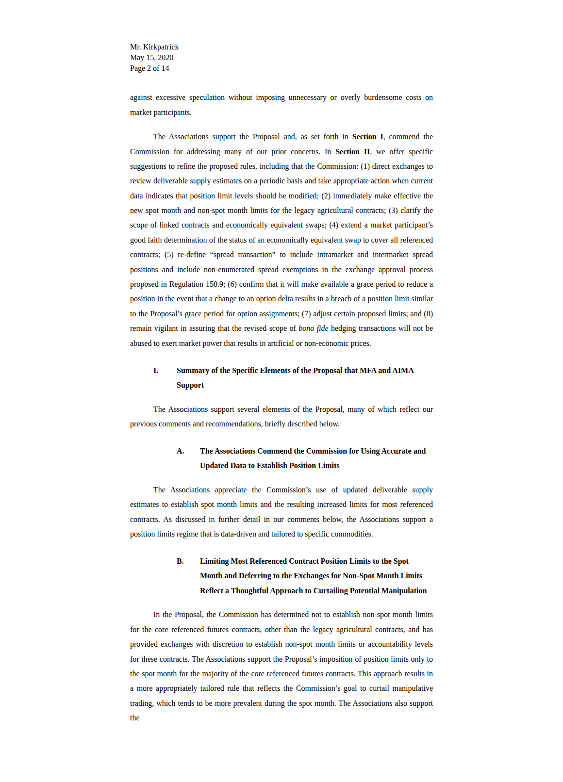Mr. Kirkpatrick
May 15, 2020
Page 2 of 14
against excessive speculation without imposing unnecessary or overly burdensome costs on market participants.
The Associations support the Proposal and, as set forth in Section I, commend the Commission for addressing many of our prior concerns. In Section II, we offer specific suggestions to refine the proposed rules, including that the Commission: (1) direct exchanges to review deliverable supply estimates on a periodic basis and take appropriate action when current data indicates that position limit levels should be modified; (2) immediately make effective the new spot month and non-spot month limits for the legacy agricultural contracts; (3) clarify the scope of linked contracts and economically equivalent swaps; (4) extend a market participant’s good faith determination of the status of an economically equivalent swap to cover all referenced contracts; (5) re-define “spread transaction” to include intramarket and intermarket spread positions and include non-enumerated spread exemptions in the exchange approval process proposed in Regulation 150.9; (6) confirm that it will make available a grace period to reduce a position in the event that a change to an option delta results in a breach of a position limit similar to the Proposal’s grace period for option assignments; (7) adjust certain proposed limits; and (8) remain vigilant in assuring that the revised scope of bona fide hedging transactions will not be abused to exert market power that results in artificial or non-economic prices.
I.
Summary of the Specific Elements of the Proposal that MFA and AIMA Support
The Associations support several elements of the Proposal, many of which reflect our previous comments and recommendations, briefly described below.
A.
The Associations Commend the Commission for Using Accurate and Updated Data to Establish Position Limits
The Associations appreciate the Commission’s use of updated deliverable supply estimates to establish spot month limits and the resulting increased limits for most referenced contracts. As discussed in further detail in our comments below, the Associations support a position limits regime that is data-driven and tailored to specific commodities.
B.
Limiting Most Referenced Contract Position Limits to the Spot Month and Deferring to the Exchanges for Non-Spot Month Limits Reflect a Thoughtful Approach to Curtailing Potential Manipulation
In the Proposal, the Commission has determined not to establish non-spot month limits for the core referenced futures contracts, other than the legacy agricultural contracts, and has provided exchanges with discretion to establish non-spot month limits or accountability levels for these contracts. The Associations support the Proposal’s imposition of position limits only to the spot month for the majority of the core referenced futures contracts. This approach results in a more appropriately tailored rule that reflects the Commission’s goal to curtail manipulative trading, which tends to be more prevalent during the spot month. The Associations also support the